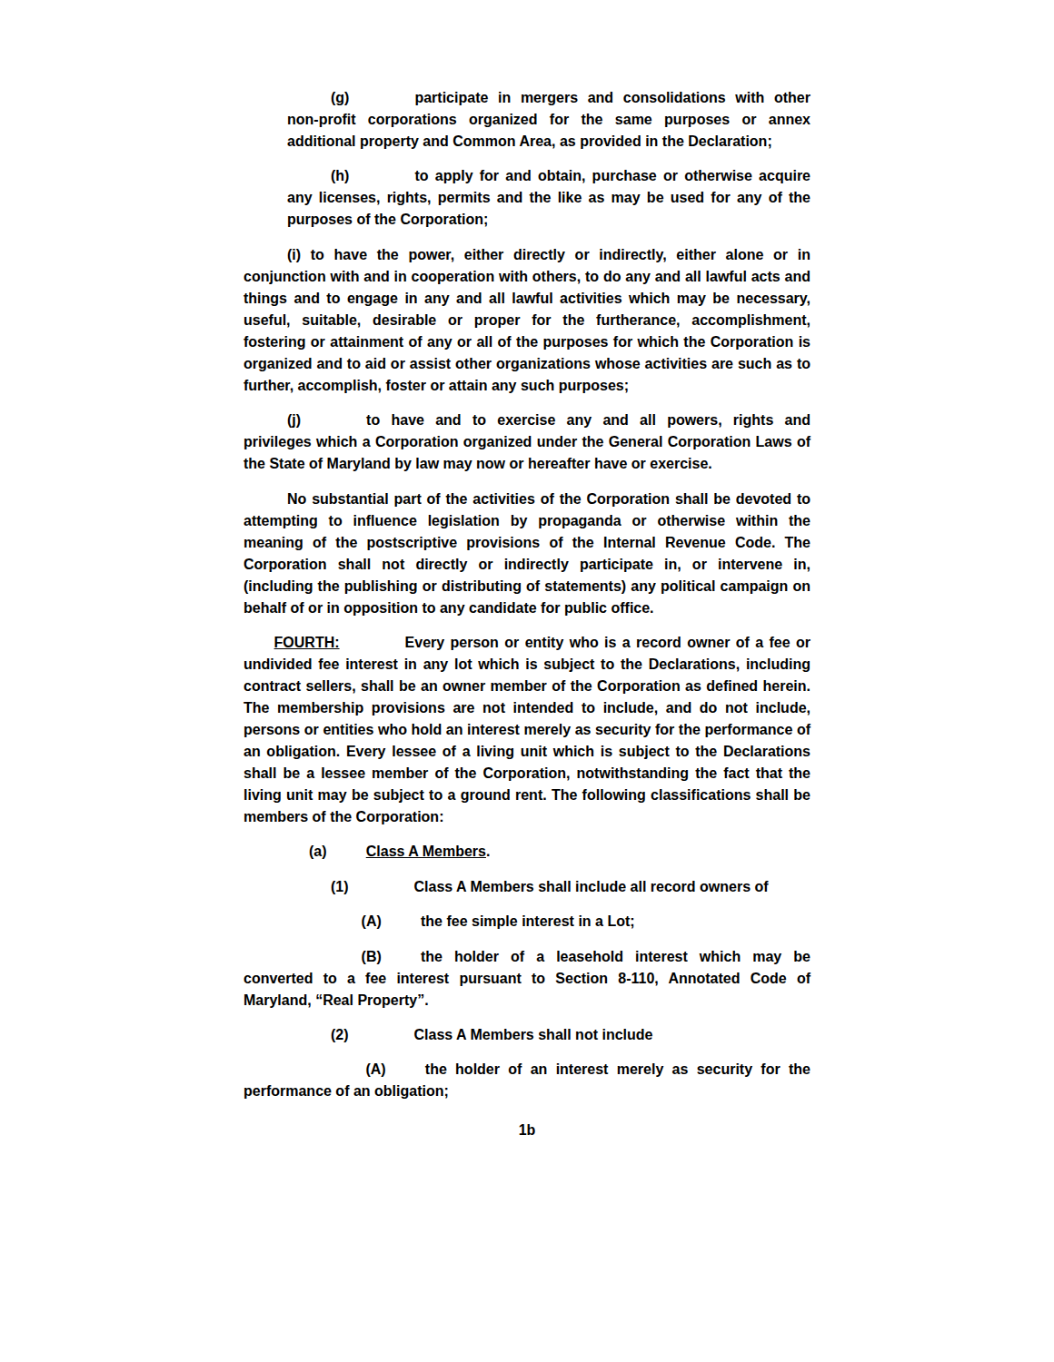(g) participate in mergers and consolidations with other non-profit corporations organized for the same purposes or annex additional property and Common Area, as provided in the Declaration;
(h) to apply for and obtain, purchase or otherwise acquire any licenses, rights, permits and the like as may be used for any of the purposes of the Corporation;
(i) to have the power, either directly or indirectly, either alone or in conjunction with and in cooperation with others, to do any and all lawful acts and things and to engage in any and all lawful activities which may be necessary, useful, suitable, desirable or proper for the furtherance, accomplishment, fostering or attainment of any or all of the purposes for which the Corporation is organized and to aid or assist other organizations whose activities are such as to further, accomplish, foster or attain any such purposes;
(j) to have and to exercise any and all powers, rights and privileges which a Corporation organized under the General Corporation Laws of the State of Maryland by law may now or hereafter have or exercise.
No substantial part of the activities of the Corporation shall be devoted to attempting to influence legislation by propaganda or otherwise within the meaning of the postscriptive provisions of the Internal Revenue Code. The Corporation shall not directly or indirectly participate in, or intervene in, (including the publishing or distributing of statements) any political campaign on behalf of or in opposition to any candidate for public office.
FOURTH: Every person or entity who is a record owner of a fee or undivided fee interest in any lot which is subject to the Declarations, including contract sellers, shall be an owner member of the Corporation as defined herein. The membership provisions are not intended to include, and do not include, persons or entities who hold an interest merely as security for the performance of an obligation. Every lessee of a living unit which is subject to the Declarations shall be a lessee member of the Corporation, notwithstanding the fact that the living unit may be subject to a ground rent. The following classifications shall be members of the Corporation:
(a) Class A Members.
(1) Class A Members shall include all record owners of
(A) the fee simple interest in a Lot;
(B) the holder of a leasehold interest which may be converted to a fee interest pursuant to Section 8-110, Annotated Code of Maryland, “Real Property”.
(2) Class A Members shall not include
(A) the holder of an interest merely as security for the performance of an obligation;
1b